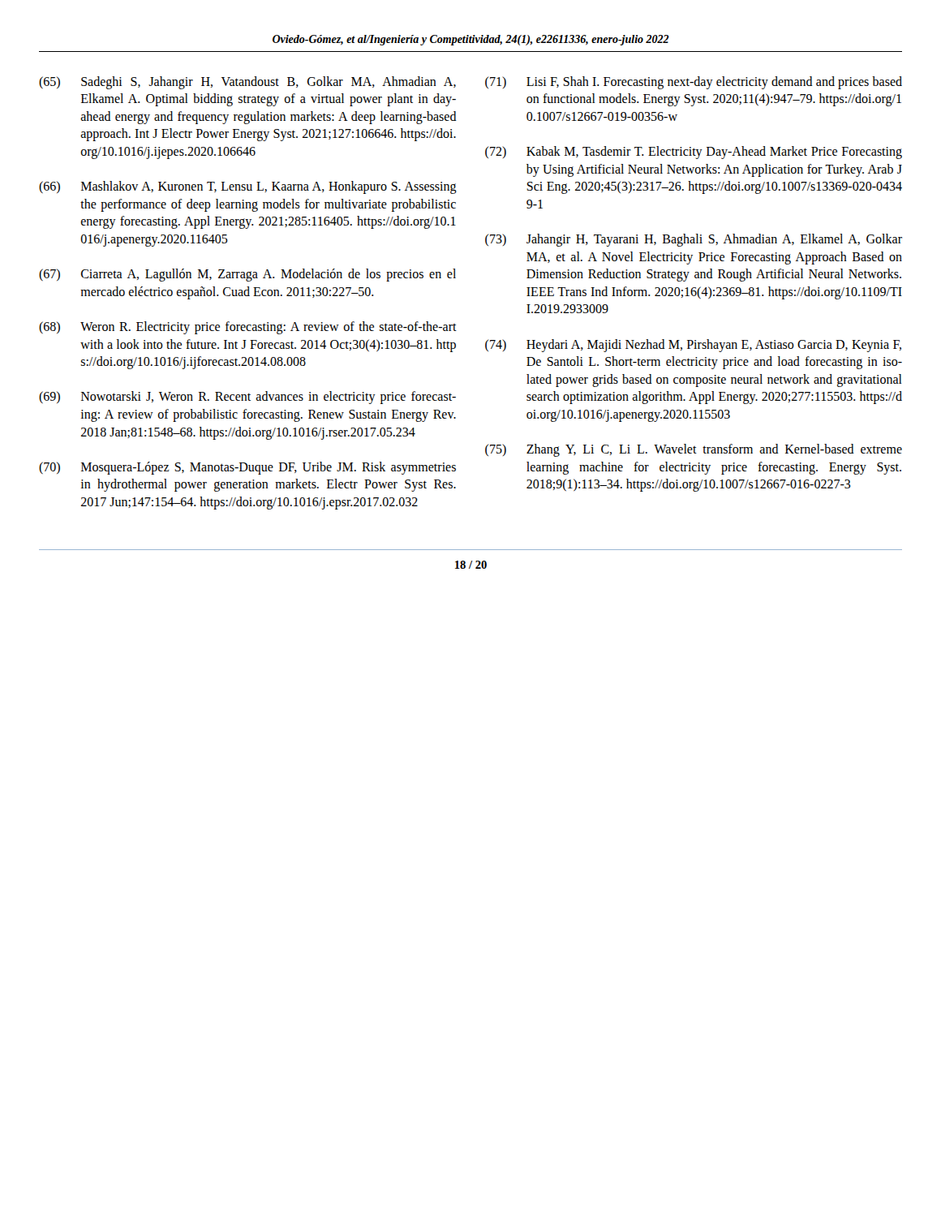Oviedo-Gómez, et al/Ingeniería y Competitividad, 24(1), e22611336, enero-julio 2022
(65)
Sadeghi S, Jahangir H, Vatandoust B, Golkar MA, Ahmadian A, Elkamel A. Optimal bidding strategy of a virtual power plant in day-ahead energy and frequency regulation markets: A deep learning-based approach. Int J Electr Power Energy Syst. 2021;127:106646. https://doi.org/10.1016/j.ijepes.2020.106646
(66)
Mashlakov A, Kuronen T, Lensu L, Kaarna A, Honkapuro S. Assessing the performance of deep learning models for multivariate probabilistic energy forecasting. Appl Energy. 2021;285:116405. https://doi.org/10.1016/j.apenergy.2020.116405
(67)
Ciarreta A, Lagullón M, Zarraga A. Modelación de los precios en el mercado eléctrico español. Cuad Econ. 2011;30:227–50.
(68)
Weron R. Electricity price forecasting: A review of the state-of-the-art with a look into the future. Int J Forecast. 2014 Oct;30(4):1030–81. https://doi.org/10.1016/j.ijforecast.2014.08.008
(69)
Nowotarski J, Weron R. Recent advances in electricity price forecasting: A review of probabilistic forecasting. Renew Sustain Energy Rev. 2018 Jan;81:1548–68. https://doi.org/10.1016/j.rser.2017.05.234
(70)
Mosquera-López S, Manotas-Duque DF, Uribe JM. Risk asymmetries in hydrothermal power generation markets. Electr Power Syst Res. 2017 Jun;147:154–64. https://doi.org/10.1016/j.epsr.2017.02.032
(71)
Lisi F, Shah I. Forecasting next-day electricity demand and prices based on functional models. Energy Syst. 2020;11(4):947–79. https://doi.org/10.1007/s12667-019-00356-w
(72)
Kabak M, Tasdemir T. Electricity Day-Ahead Market Price Forecasting by Using Artificial Neural Networks: An Application for Turkey. Arab J Sci Eng. 2020;45(3):2317–26. https://doi.org/10.1007/s13369-020-04349-1
(73)
Jahangir H, Tayarani H, Baghali S, Ahmadian A, Elkamel A, Golkar MA, et al. A Novel Electricity Price Forecasting Approach Based on Dimension Reduction Strategy and Rough Artificial Neural Networks. IEEE Trans Ind Inform. 2020;16(4):2369–81. https://doi.org/10.1109/TII.2019.2933009
(74)
Heydari A, Majidi Nezhad M, Pirshayan E, Astiaso Garcia D, Keynia F, De Santoli L. Short-term electricity price and load forecasting in isolated power grids based on composite neural network and gravitational search optimization algorithm. Appl Energy. 2020;277:115503. https://doi.org/10.1016/j.apenergy.2020.115503
(75)
Zhang Y, Li C, Li L. Wavelet transform and Kernel-based extreme learning machine for electricity price forecasting. Energy Syst. 2018;9(1):113–34. https://doi.org/10.1007/s12667-016-0227-3
18 / 20